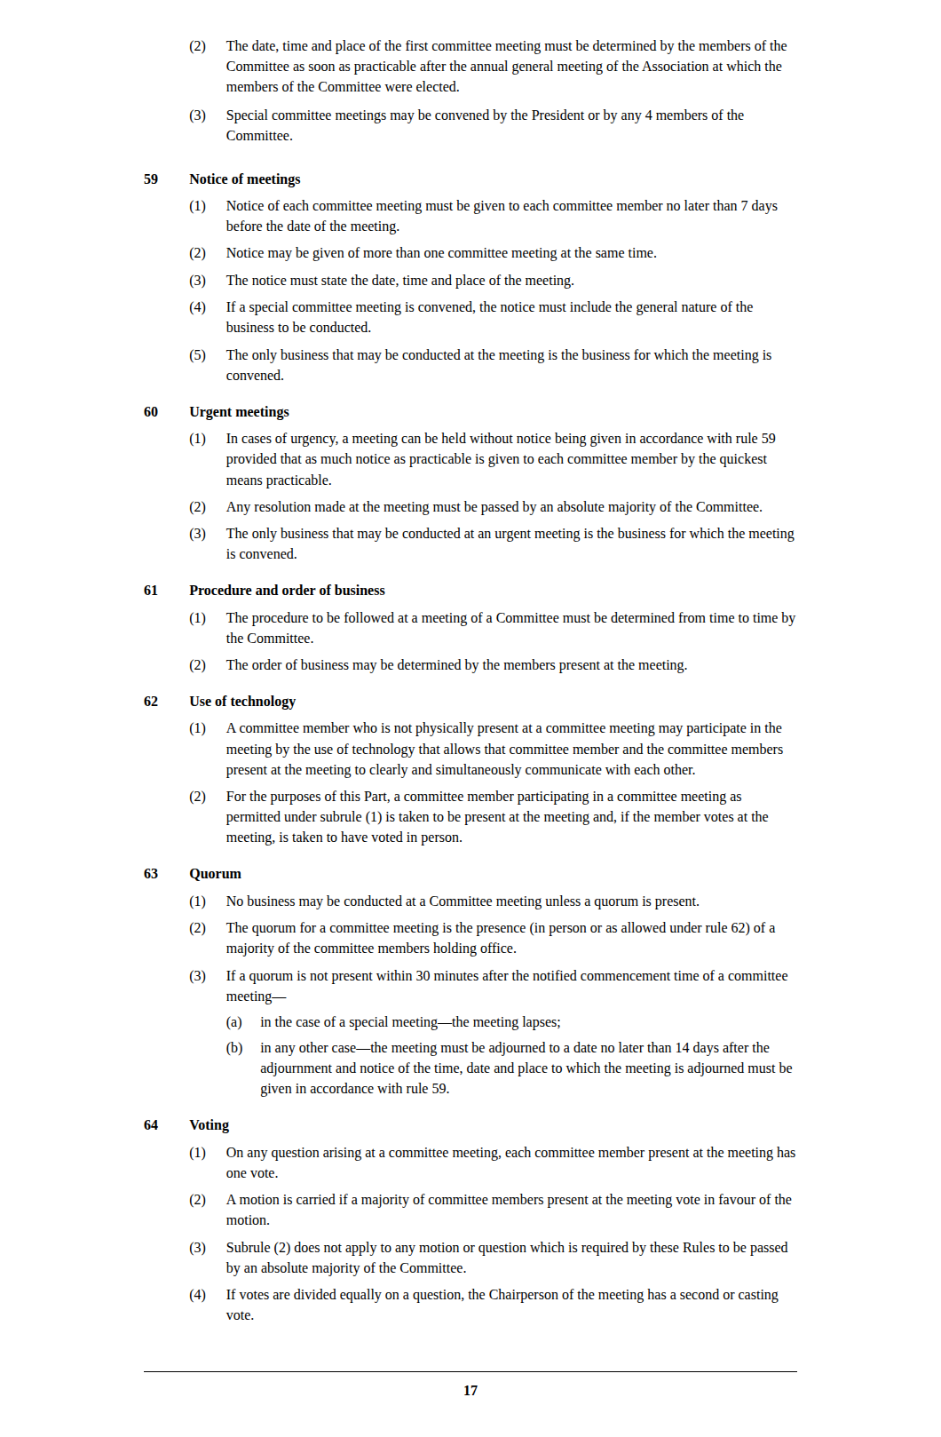(2) The date, time and place of the first committee meeting must be determined by the members of the Committee as soon as practicable after the annual general meeting of the Association at which the members of the Committee were elected.
(3) Special committee meetings may be convened by the President or by any 4 members of the Committee.
59 Notice of meetings
(1) Notice of each committee meeting must be given to each committee member no later than 7 days before the date of the meeting.
(2) Notice may be given of more than one committee meeting at the same time.
(3) The notice must state the date, time and place of the meeting.
(4) If a special committee meeting is convened, the notice must include the general nature of the business to be conducted.
(5) The only business that may be conducted at the meeting is the business for which the meeting is convened.
60 Urgent meetings
(1) In cases of urgency, a meeting can be held without notice being given in accordance with rule 59 provided that as much notice as practicable is given to each committee member by the quickest means practicable.
(2) Any resolution made at the meeting must be passed by an absolute majority of the Committee.
(3) The only business that may be conducted at an urgent meeting is the business for which the meeting is convened.
61 Procedure and order of business
(1) The procedure to be followed at a meeting of a Committee must be determined from time to time by the Committee.
(2) The order of business may be determined by the members present at the meeting.
62 Use of technology
(1) A committee member who is not physically present at a committee meeting may participate in the meeting by the use of technology that allows that committee member and the committee members present at the meeting to clearly and simultaneously communicate with each other.
(2) For the purposes of this Part, a committee member participating in a committee meeting as permitted under subrule (1) is taken to be present at the meeting and, if the member votes at the meeting, is taken to have voted in person.
63 Quorum
(1) No business may be conducted at a Committee meeting unless a quorum is present.
(2) The quorum for a committee meeting is the presence (in person or as allowed under rule 62) of a majority of the committee members holding office.
(3) If a quorum is not present within 30 minutes after the notified commencement time of a committee meeting—
(a) in the case of a special meeting—the meeting lapses;
(b) in any other case—the meeting must be adjourned to a date no later than 14 days after the adjournment and notice of the time, date and place to which the meeting is adjourned must be given in accordance with rule 59.
64 Voting
(1) On any question arising at a committee meeting, each committee member present at the meeting has one vote.
(2) A motion is carried if a majority of committee members present at the meeting vote in favour of the motion.
(3) Subrule (2) does not apply to any motion or question which is required by these Rules to be passed by an absolute majority of the Committee.
(4) If votes are divided equally on a question, the Chairperson of the meeting has a second or casting vote.
17